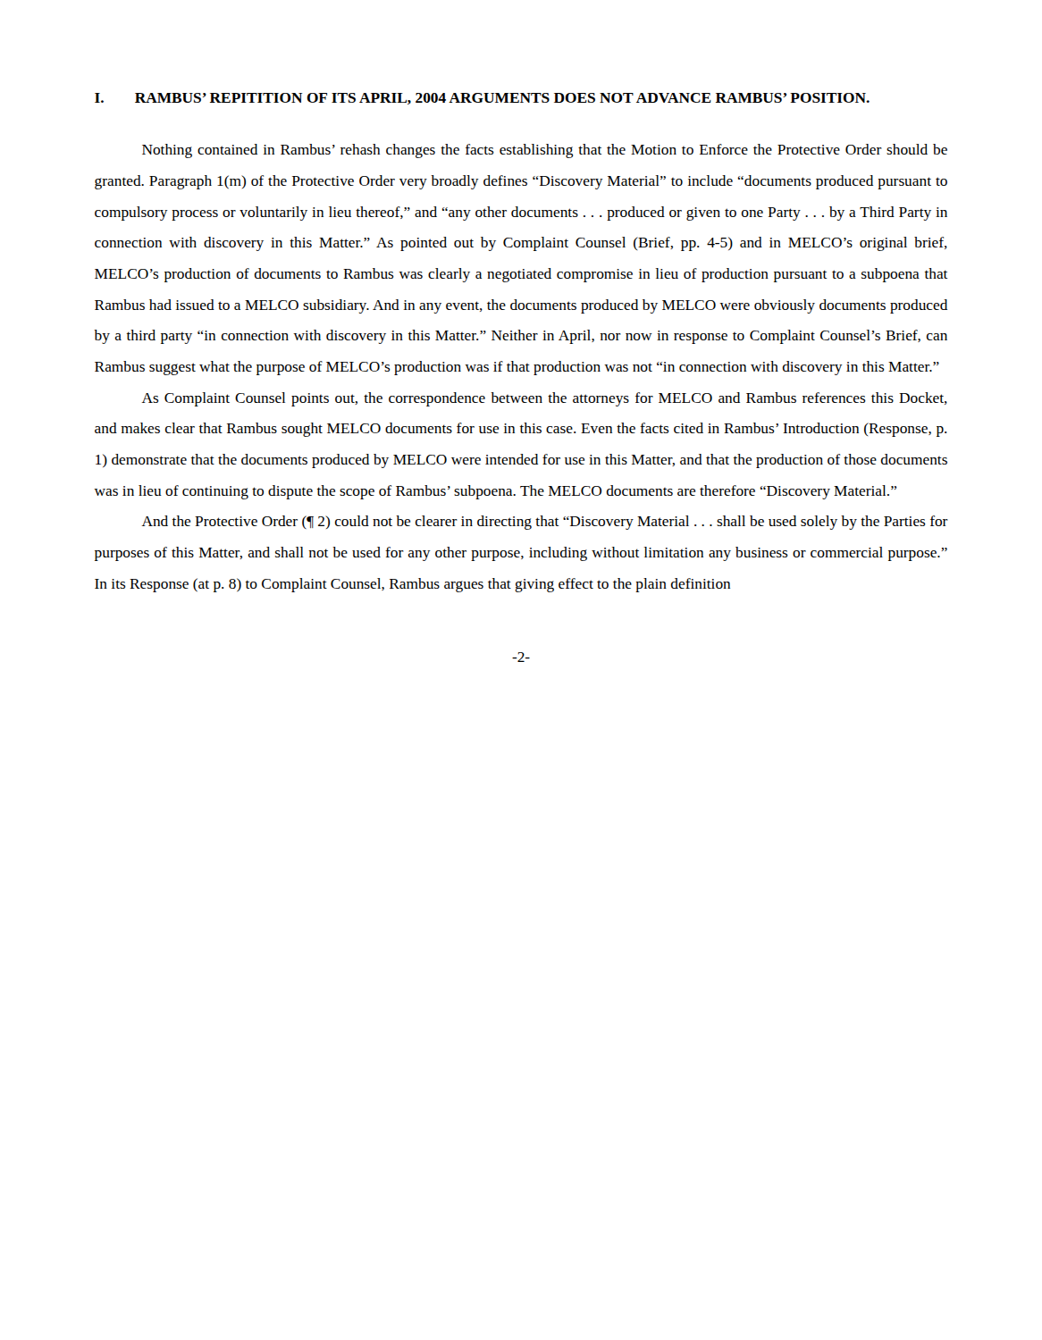| I. | Rambus’ Repitition of its April, 2004 Arguments Does Not Advance Rambus’ Position. |
Nothing contained in Rambus’ rehash changes the facts establishing that the Motion to Enforce the Protective Order should be granted. Paragraph 1(m) of the Protective Order very broadly defines “Discovery Material” to include “documents produced pursuant to compulsory process or voluntarily in lieu thereof,” and “any other documents . . . produced or given to one Party . . . by a Third Party in connection with discovery in this Matter.” As pointed out by Complaint Counsel (Brief, pp. 4-5) and in MELCO’s original brief, MELCO’s production of documents to Rambus was clearly a negotiated compromise in lieu of production pursuant to a subpoena that Rambus had issued to a MELCO subsidiary. And in any event, the documents produced by MELCO were obviously documents produced by a third party “in connection with discovery in this Matter.” Neither in April, nor now in response to Complaint Counsel’s Brief, can Rambus suggest what the purpose of MELCO’s production was if that production was not “in connection with discovery in this Matter.”
As Complaint Counsel points out, the correspondence between the attorneys for MELCO and Rambus references this Docket, and makes clear that Rambus sought MELCO documents for use in this case. Even the facts cited in Rambus’ Introduction (Response, p. 1) demonstrate that the documents produced by MELCO were intended for use in this Matter, and that the production of those documents was in lieu of continuing to dispute the scope of Rambus’ subpoena. The MELCO documents are therefore “Discovery Material.”
And the Protective Order (¶ 2) could not be clearer in directing that “Discovery Material . . . shall be used solely by the Parties for purposes of this Matter, and shall not be used for any other purpose, including without limitation any business or commercial purpose.” In its Response (at p. 8) to Complaint Counsel, Rambus argues that giving effect to the plain definition
-2-